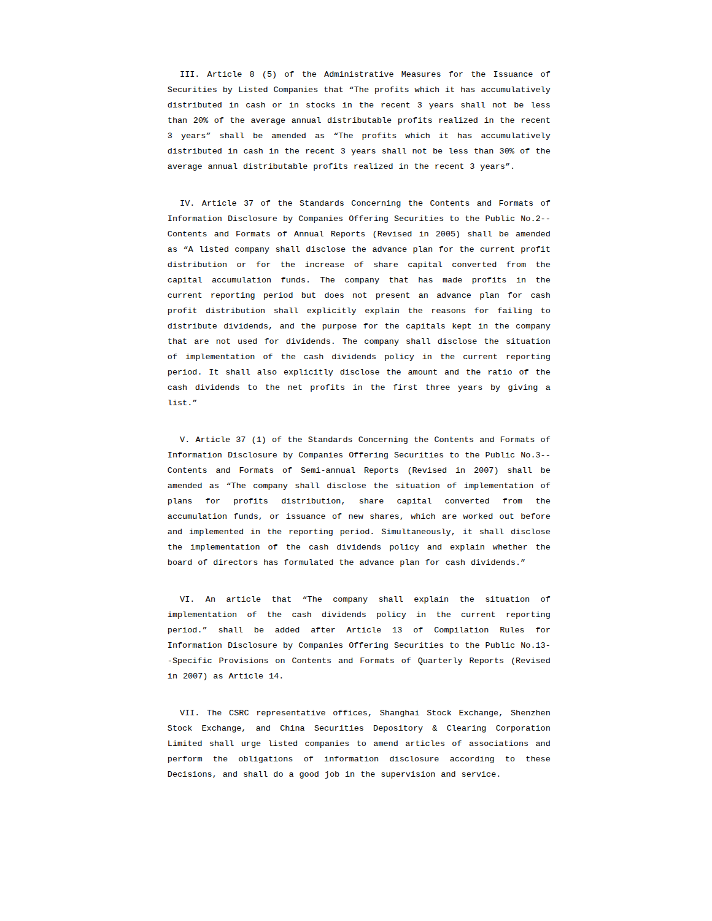III. Article 8 (5) of the Administrative Measures for the Issuance of Securities by Listed Companies that “The profits which it has accumulatively distributed in cash or in stocks in the recent 3 years shall not be less than 20% of the average annual distributable profits realized in the recent 3 years” shall be amended as “The profits which it has accumulatively distributed in cash in the recent 3 years shall not be less than 30% of the average annual distributable profits realized in the recent 3 years”.
IV. Article 37 of the Standards Concerning the Contents and Formats of Information Disclosure by Companies Offering Securities to the Public No.2--Contents and Formats of Annual Reports (Revised in 2005) shall be amended as “A listed company shall disclose the advance plan for the current profit distribution or for the increase of share capital converted from the capital accumulation funds. The company that has made profits in the current reporting period but does not present an advance plan for cash profit distribution shall explicitly explain the reasons for failing to distribute dividends, and the purpose for the capitals kept in the company that are not used for dividends. The company shall disclose the situation of implementation of the cash dividends policy in the current reporting period. It shall also explicitly disclose the amount and the ratio of the cash dividends to the net profits in the first three years by giving a list.”
V. Article 37 (1) of the Standards Concerning the Contents and Formats of Information Disclosure by Companies Offering Securities to the Public No.3--Contents and Formats of Semi-annual Reports (Revised in 2007) shall be amended as “The company shall disclose the situation of implementation of plans for profits distribution, share capital converted from the accumulation funds, or issuance of new shares, which are worked out before and implemented in the reporting period. Simultaneously, it shall disclose the implementation of the cash dividends policy and explain whether the board of directors has formulated the advance plan for cash dividends.”
VI. An article that “The company shall explain the situation of implementation of the cash dividends policy in the current reporting period.” shall be added after Article 13 of Compilation Rules for Information Disclosure by Companies Offering Securities to the Public No.13--Specific Provisions on Contents and Formats of Quarterly Reports (Revised in 2007) as Article 14.
VII. The CSRC representative offices, Shanghai Stock Exchange, Shenzhen Stock Exchange, and China Securities Depository & Clearing Corporation Limited shall urge listed companies to amend articles of associations and perform the obligations of information disclosure according to these Decisions, and shall do a good job in the supervision and service.